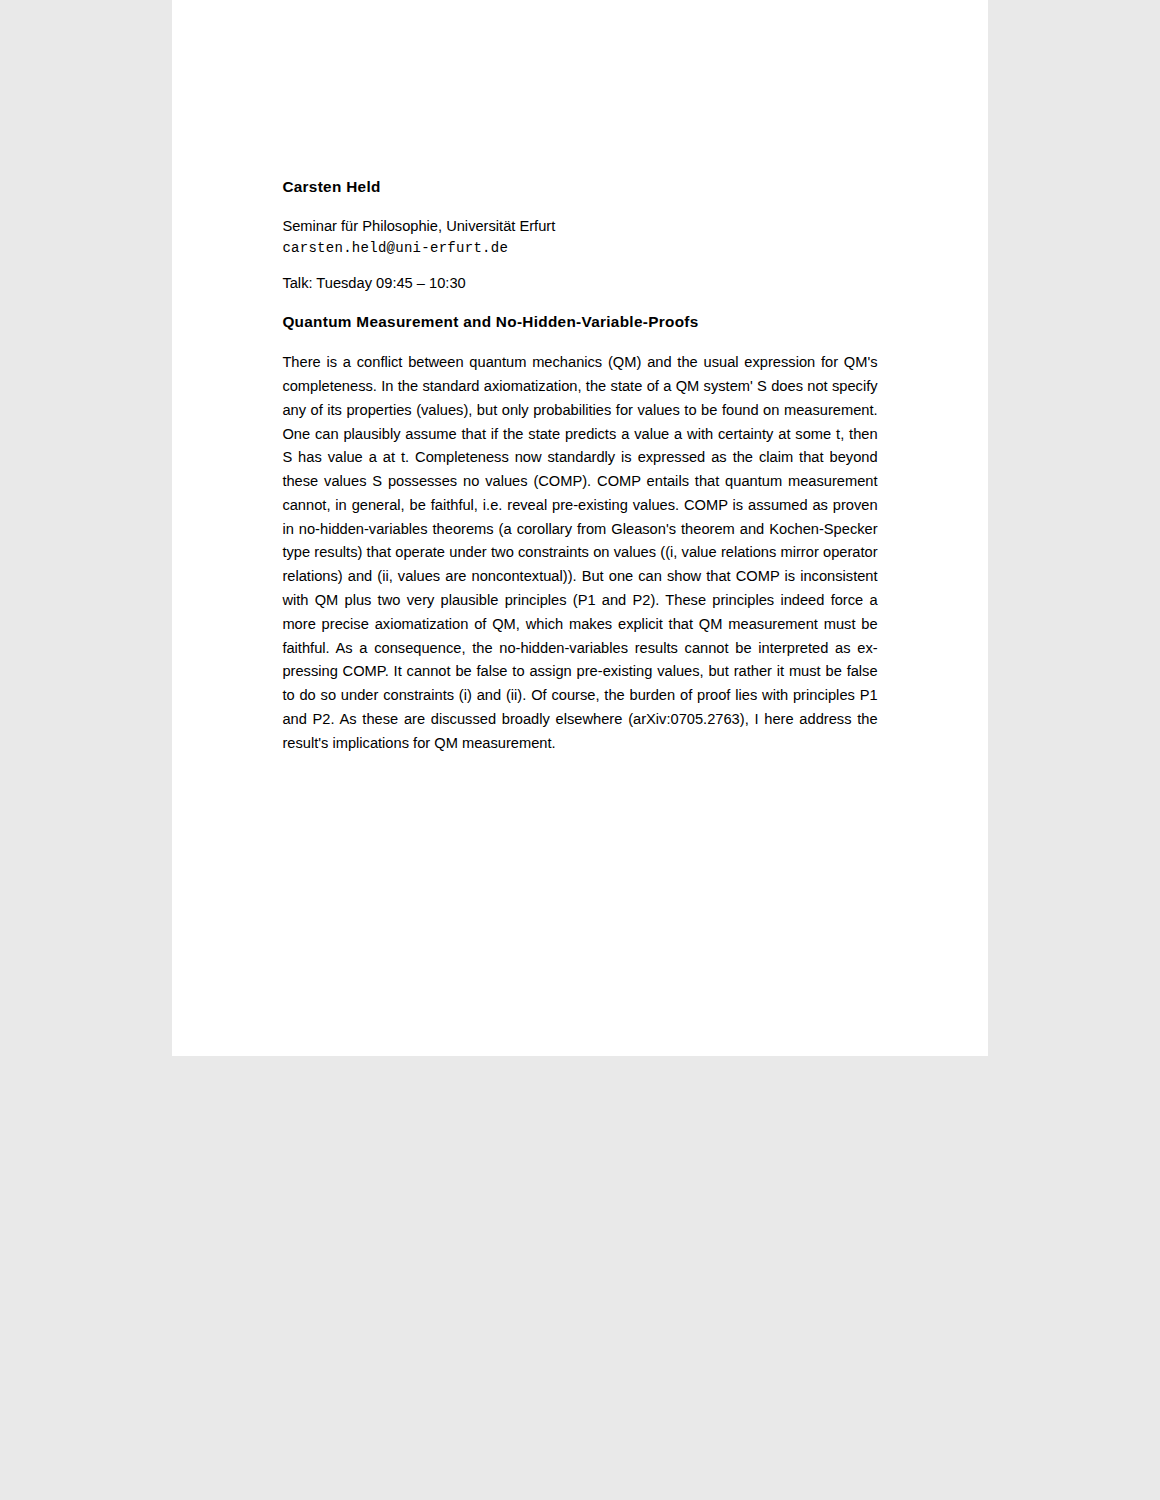Carsten Held
Seminar für Philosophie, Universität Erfurt
carsten.held@uni-erfurt.de
Talk: Tuesday 09:45 – 10:30
Quantum Measurement and No-Hidden-Variable-Proofs
There is a conflict between quantum mechanics (QM) and the usual expression for QM's completeness. In the standard axiomatization, the state of a QM system' S does not specify any of its properties (values), but only probabilities for values to be found on measurement. One can plausibly assume that if the state predicts a value a with certainty at some t, then S has value a at t. Completeness now standardly is expressed as the claim that beyond these values S possesses no values (COMP). COMP entails that quantum measurement cannot, in general, be faithful, i.e. reveal pre-existing values. COMP is assumed as proven in no-hidden-variables theorems (a corollary from Gleason's theorem and Kochen-Specker type results) that operate under two constraints on values ((i, value relations mirror operator relations) and (ii, values are noncontextual)). But one can show that COMP is inconsistent with QM plus two very plausible principles (P1 and P2). These principles indeed force a more precise axiomatization of QM, which makes explicit that QM measurement must be faithful. As a consequence, the no-hidden-variables results cannot be interpreted as expressing COMP. It cannot be false to assign pre-existing values, but rather it must be false to do so under constraints (i) and (ii). Of course, the burden of proof lies with principles P1 and P2. As these are discussed broadly elsewhere (arXiv:0705.2763), I here address the result's implications for QM measurement.